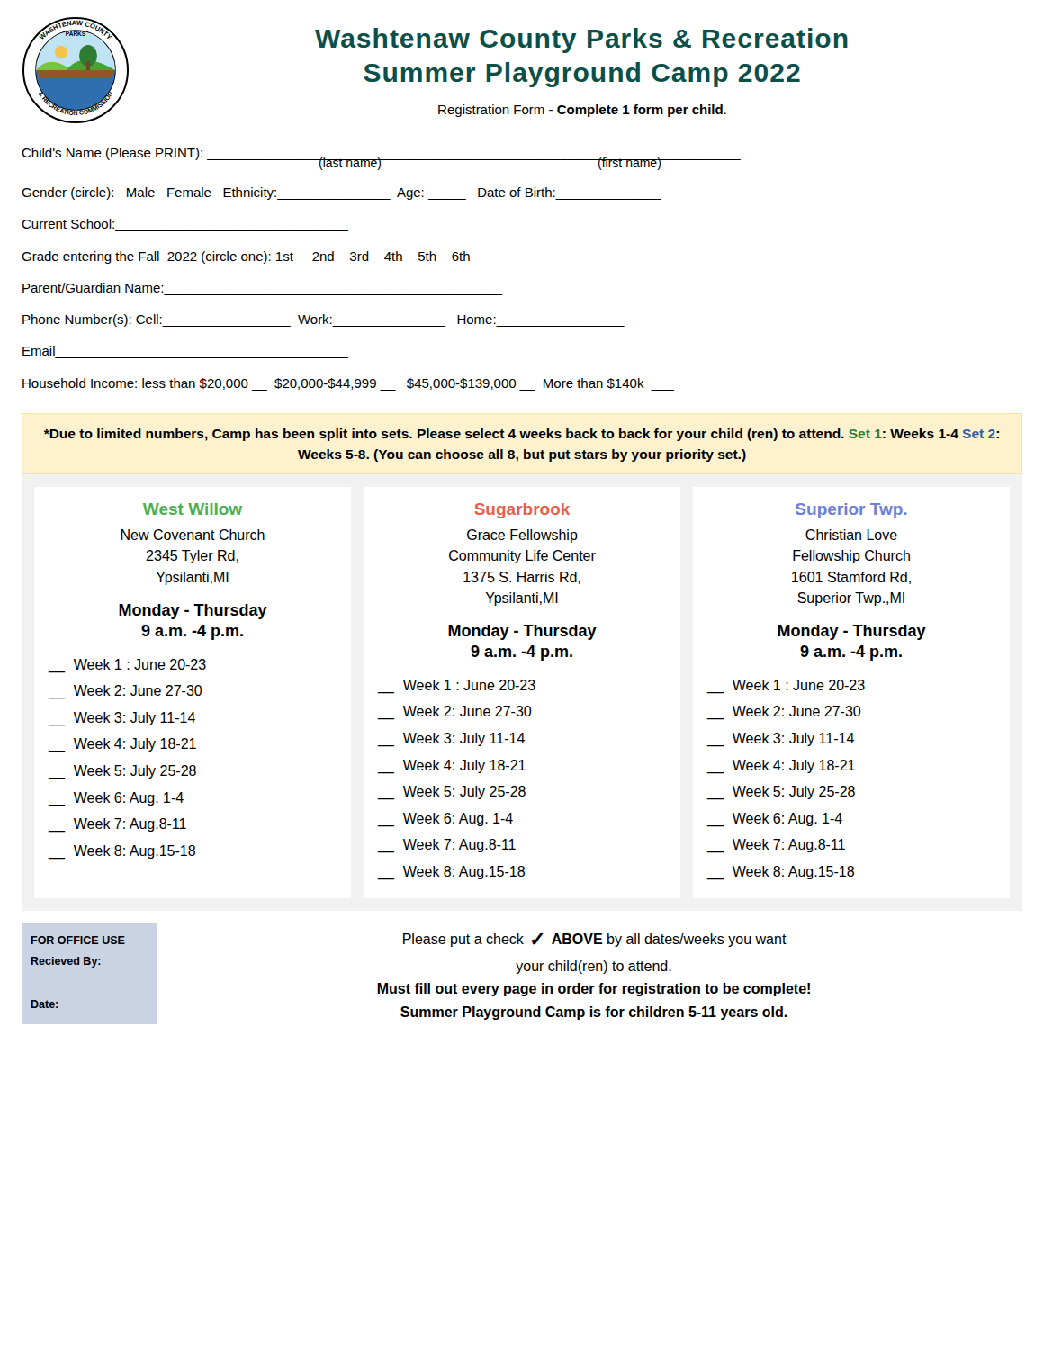WASHTENAW COUNTY & RECREATION COMMISSION PARKS
Washtenaw County Parks & Recreation
Summer Playground Camp 2022
Registration Form - Complete 1 form per child.
Child's Name (Please PRINT): _______________________________________________________________________
(last name)(first name)
Gender (circle): Male Female Ethnicity:_______________ Age: _____ Date of Birth:______________
Current School:_______________________________
Grade entering the Fall 2022 (circle one): 1st 2nd 3rd 4th 5th 6th
Parent/Guardian Name:_____________________________________________
Phone Number(s): Cell:_________________ Work:_______________ Home:_________________
Email_______________________________________
Household Income: less than $20,000 __ $20,000-$44,999 __ $45,000-$139,000 __ More than $140k ___
*Due to limited numbers, Camp has been split into sets. Please select 4 weeks back to back for your child (ren) to attend. Set 1: Weeks 1-4 Set 2: Weeks 5-8. (You can choose all 8, but put stars by your priority set.)
West Willow
New Covenant Church
2345 Tyler Rd,
Ypsilanti,MI
Monday - Thursday
9 a.m. -4 p.m.
__Week 1 : June 20-23
__Week 2: June 27-30
__Week 3: July 11-14
__Week 4: July 18-21
__Week 5: July 25-28
__Week 6: Aug. 1-4
__Week 7: Aug.8-11
__Week 8: Aug.15-18
Sugarbrook
Grace Fellowship
Community Life Center
1375 S. Harris Rd,
Ypsilanti,MI
Monday - Thursday
9 a.m. -4 p.m.
__Week 1 : June 20-23
__Week 2: June 27-30
__Week 3: July 11-14
__Week 4: July 18-21
__Week 5: July 25-28
__Week 6: Aug. 1-4
__Week 7: Aug.8-11
__Week 8: Aug.15-18
Superior Twp.
Christian Love
Fellowship Church
1601 Stamford Rd,
Superior Twp.,MI
Monday - Thursday
9 a.m. -4 p.m.
__Week 1 : June 20-23
__Week 2: June 27-30
__Week 3: July 11-14
__Week 4: July 18-21
__Week 5: July 25-28
__Week 6: Aug. 1-4
__Week 7: Aug.8-11
__Week 8: Aug.15-18
FOR OFFICE USE
Recieved By:
Date:
Please put a check ✓ ABOVE by all dates/weeks you want
your child(ren) to attend.
Must fill out every page in order for registration to be complete!
Summer Playground Camp is for children 5-11 years old.